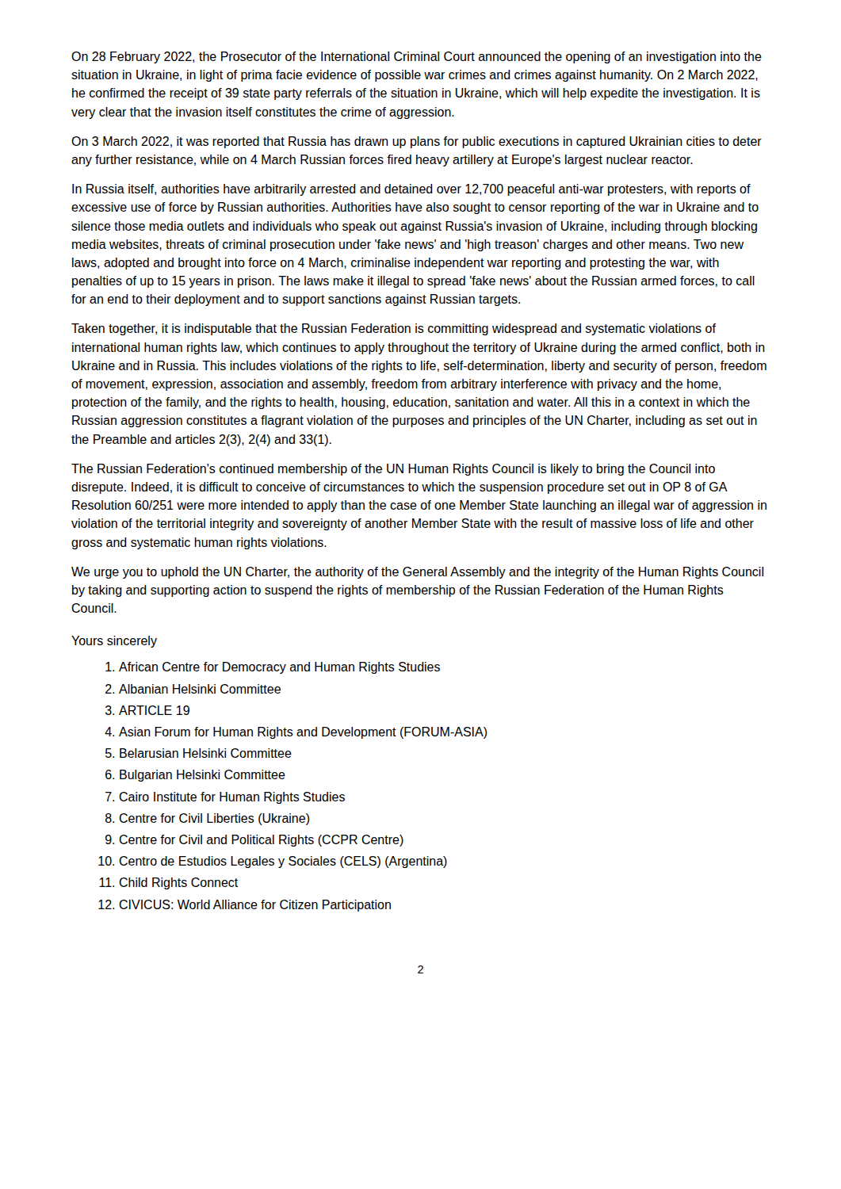On 28 February 2022, the Prosecutor of the International Criminal Court announced the opening of an investigation into the situation in Ukraine, in light of prima facie evidence of possible war crimes and crimes against humanity. On 2 March 2022, he confirmed the receipt of 39 state party referrals of the situation in Ukraine, which will help expedite the investigation. It is very clear that the invasion itself constitutes the crime of aggression.
On 3 March 2022, it was reported that Russia has drawn up plans for public executions in captured Ukrainian cities to deter any further resistance, while on 4 March Russian forces fired heavy artillery at Europe's largest nuclear reactor.
In Russia itself, authorities have arbitrarily arrested and detained over 12,700 peaceful anti-war protesters, with reports of excessive use of force by Russian authorities. Authorities have also sought to censor reporting of the war in Ukraine and to silence those media outlets and individuals who speak out against Russia's invasion of Ukraine, including through blocking media websites, threats of criminal prosecution under 'fake news' and 'high treason' charges and other means. Two new laws, adopted and brought into force on 4 March, criminalise independent war reporting and protesting the war, with penalties of up to 15 years in prison. The laws make it illegal to spread 'fake news' about the Russian armed forces, to call for an end to their deployment and to support sanctions against Russian targets.
Taken together, it is indisputable that the Russian Federation is committing widespread and systematic violations of international human rights law, which continues to apply throughout the territory of Ukraine during the armed conflict, both in Ukraine and in Russia. This includes violations of the rights to life, self-determination, liberty and security of person, freedom of movement, expression, association and assembly, freedom from arbitrary interference with privacy and the home, protection of the family, and the rights to health, housing, education, sanitation and water. All this in a context in which the Russian aggression constitutes a flagrant violation of the purposes and principles of the UN Charter, including as set out in the Preamble and articles 2(3), 2(4) and 33(1).
The Russian Federation's continued membership of the UN Human Rights Council is likely to bring the Council into disrepute. Indeed, it is difficult to conceive of circumstances to which the suspension procedure set out in OP 8 of GA Resolution 60/251 were more intended to apply than the case of one Member State launching an illegal war of aggression in violation of the territorial integrity and sovereignty of another Member State with the result of massive loss of life and other gross and systematic human rights violations.
We urge you to uphold the UN Charter, the authority of the General Assembly and the integrity of the Human Rights Council by taking and supporting action to suspend the rights of membership of the Russian Federation of the Human Rights Council.
Yours sincerely
African Centre for Democracy and Human Rights Studies
Albanian Helsinki Committee
ARTICLE 19
Asian Forum for Human Rights and Development (FORUM-ASIA)
Belarusian Helsinki Committee
Bulgarian Helsinki Committee
Cairo Institute for Human Rights Studies
Centre for Civil Liberties (Ukraine)
Centre for Civil and Political Rights (CCPR Centre)
Centro de Estudios Legales y Sociales (CELS) (Argentina)
Child Rights Connect
CIVICUS: World Alliance for Citizen Participation
2